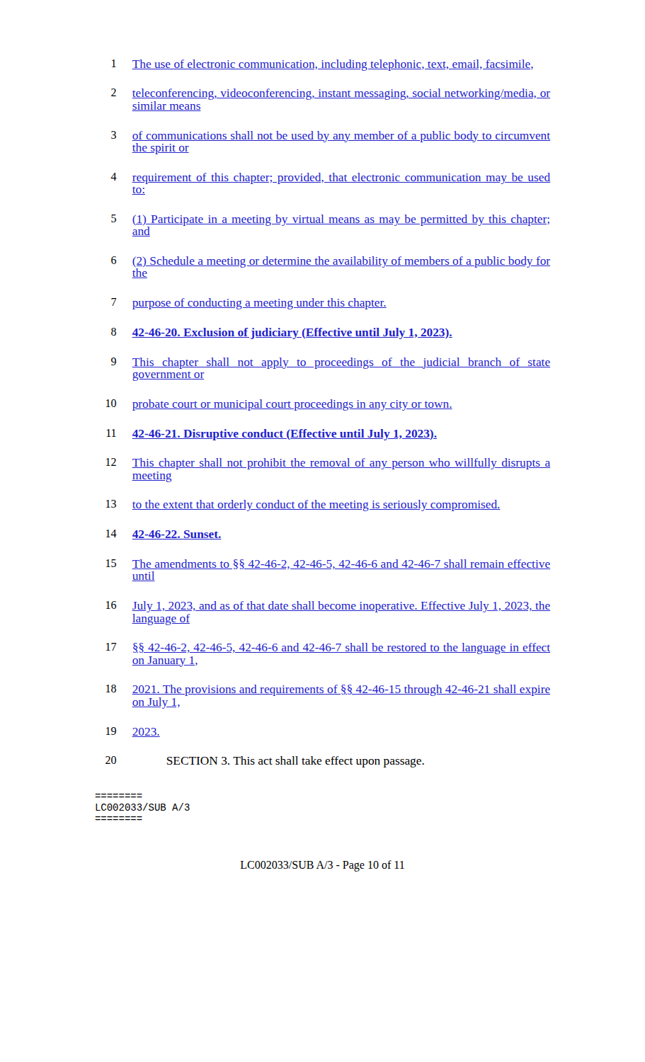The use of electronic communication, including telephonic, text, email, facsimile,
teleconferencing, videoconferencing, instant messaging, social networking/media, or similar means
of communications shall not be used by any member of a public body to circumvent the spirit or
requirement of this chapter; provided, that electronic communication may be used to:
(1) Participate in a meeting by virtual means as may be permitted by this chapter; and
(2) Schedule a meeting or determine the availability of members of a public body for the
purpose of conducting a meeting under this chapter.
42-46-20. Exclusion of judiciary (Effective until July 1, 2023).
This chapter shall not apply to proceedings of the judicial branch of state government or
probate court or municipal court proceedings in any city or town.
42-46-21. Disruptive conduct (Effective until July 1, 2023).
This chapter shall not prohibit the removal of any person who willfully disrupts a meeting
to the extent that orderly conduct of the meeting is seriously compromised.
42-46-22. Sunset.
The amendments to §§ 42-46-2, 42-46-5, 42-46-6 and 42-46-7 shall remain effective until
July 1, 2023, and as of that date shall become inoperative. Effective July 1, 2023, the language of
§§ 42-46-2, 42-46-5, 42-46-6 and 42-46-7 shall be restored to the language in effect on January 1,
2021. The provisions and requirements of §§ 42-46-15 through 42-46-21 shall expire on July 1,
2023.
SECTION 3. This act shall take effect upon passage.
========
LC002033/SUB A/3
========
LC002033/SUB A/3 - Page 10 of 11